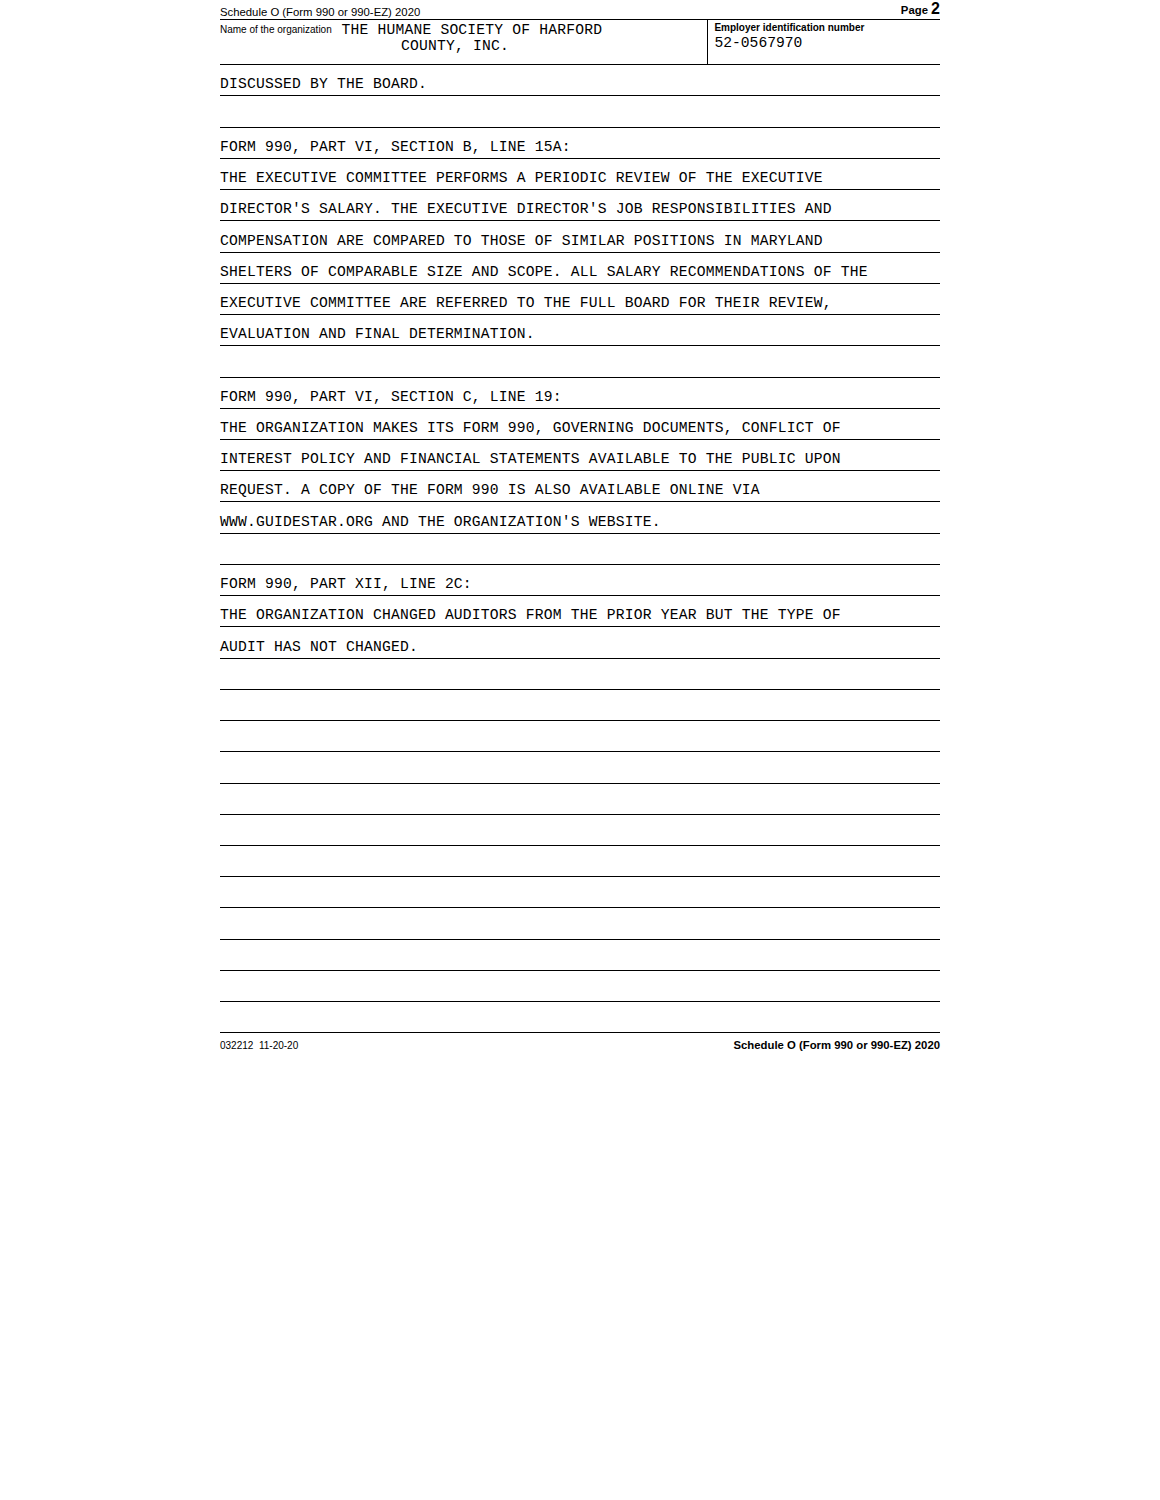Schedule O (Form 990 or 990-EZ) 2020
Page 2
Name of the organization THE HUMANE SOCIETY OF HARFORDCOUNTY, INC.
Employer identification number 52-0567970
DISCUSSED BY THE BOARD.
FORM 990, PART VI, SECTION B, LINE 15A:
THE EXECUTIVE COMMITTEE PERFORMS A PERIODIC REVIEW OF THE EXECUTIVE
DIRECTOR'S SALARY. THE EXECUTIVE DIRECTOR'S JOB RESPONSIBILITIES AND
COMPENSATION ARE COMPARED TO THOSE OF SIMILAR POSITIONS IN MARYLAND
SHELTERS OF COMPARABLE SIZE AND SCOPE. ALL SALARY RECOMMENDATIONS OF THE
EXECUTIVE COMMITTEE ARE REFERRED TO THE FULL BOARD FOR THEIR REVIEW,
EVALUATION AND FINAL DETERMINATION.
FORM 990, PART VI, SECTION C, LINE 19:
THE ORGANIZATION MAKES ITS FORM 990, GOVERNING DOCUMENTS, CONFLICT OF
INTEREST POLICY AND FINANCIAL STATEMENTS AVAILABLE TO THE PUBLIC UPON
REQUEST. A COPY OF THE FORM 990 IS ALSO AVAILABLE ONLINE VIA
WWW.GUIDESTAR.ORG AND THE ORGANIZATION'S WEBSITE.
FORM 990, PART XII, LINE 2C:
THE ORGANIZATION CHANGED AUDITORS FROM THE PRIOR YEAR BUT THE TYPE OF
AUDIT HAS NOT CHANGED.
032212 11-20-20
Schedule O (Form 990 or 990-EZ) 2020